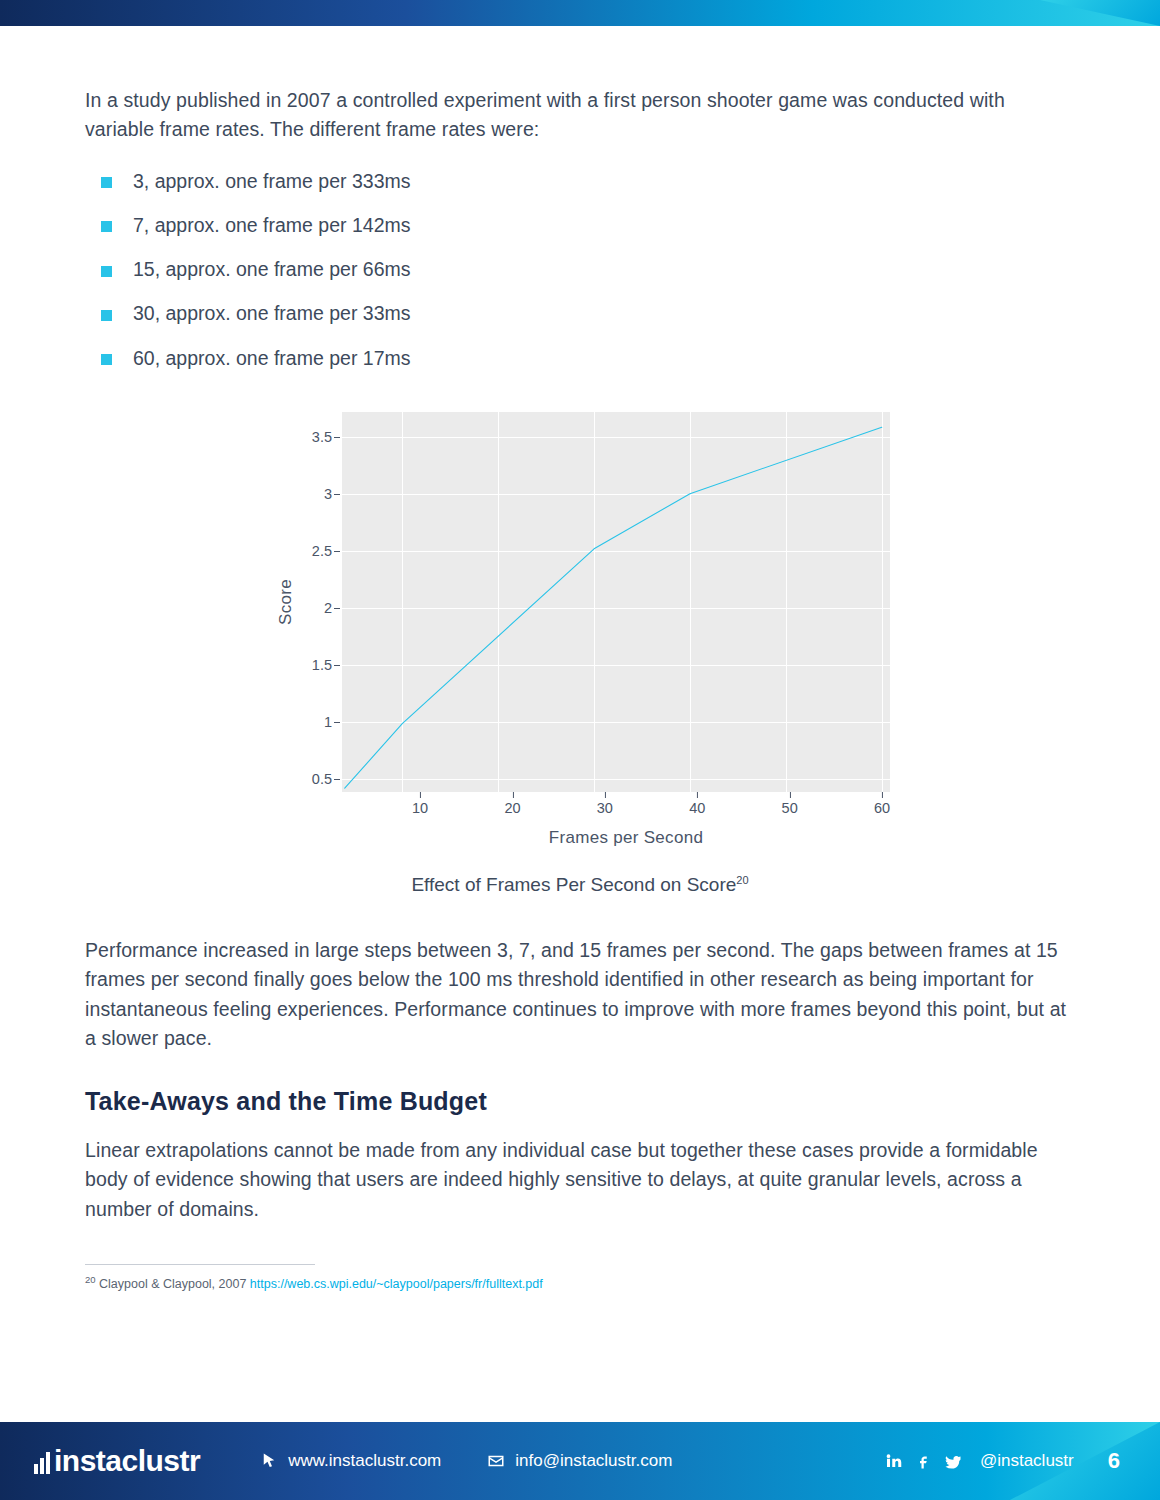In a study published in 2007 a controlled experiment with a first person shooter game was conducted with variable frame rates. The different frame rates were:
3, approx. one frame per 333ms
7, approx. one frame per 142ms
15, approx. one frame per 66ms
30, approx. one frame per 33ms
60, approx. one frame per 17ms
Score
3.5 3 2.5 2 1.5 1 0.5
10 20 30 40 50 60
Frames per Second
Effect of Frames Per Second on Score20
Performance increased in large steps between 3, 7, and 15 frames per second. The gaps between frames at 15 frames per second finally goes below the 100 ms threshold identified in other research as being important for instantaneous feeling experiences. Performance continues to improve with more frames beyond this point, but at a slower pace.
Take-Aways and the Time Budget
Linear extrapolations cannot be made from any individual case but together these cases provide a formidable body of evidence showing that users are indeed highly sensitive to delays, at quite granular levels, across a number of domains.
20 Claypool & Claypool, 2007 https://web.cs.wpi.edu/~claypool/papers/fr/fulltext.pdf
instaclustr
www.instaclustr.com info@instaclustr.com
@instaclustr
6